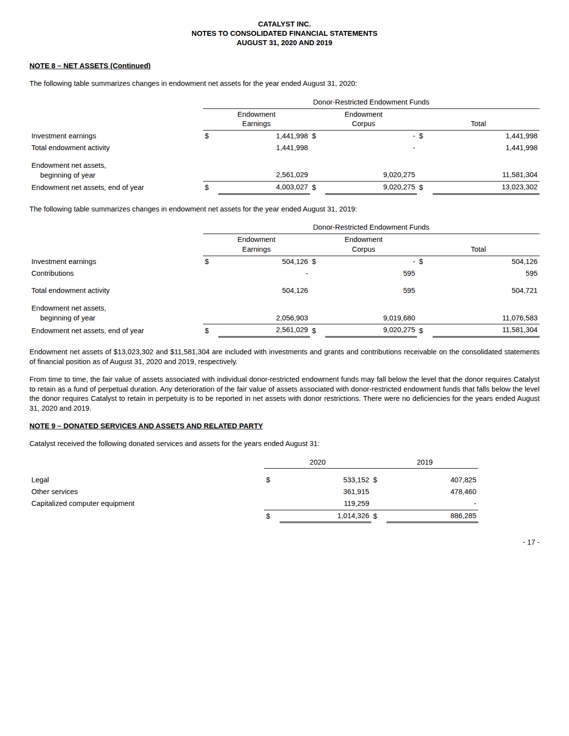CATALYST INC.
NOTES TO CONSOLIDATED FINANCIAL STATEMENTS
AUGUST 31, 2020 AND 2019
NOTE 8 – NET ASSETS (Continued)
The following table summarizes changes in endowment net assets for the year ended August 31, 2020:
| | Donor-Restricted Endowment Funds |
| | Endowment Earnings | Endowment Corpus | Total |
| Investment earnings | $ | 1,441,998 | $ | - | $ | 1,441,998 |
| Total endowment activity | | 1,441,998 | | - | | 1,441,998 |
| Endowment net assets, beginning of year | | 2,561,029 | | 9,020,275 | | 11,581,304 |
| Endowment net assets, end of year | $ | 4,003,027 | $ | 9,020,275 | $ | 13,023,302 |
The following table summarizes changes in endowment net assets for the year ended August 31, 2019:
| | Donor-Restricted Endowment Funds |
| | Endowment Earnings | Endowment Corpus | Total |
| Investment earnings | $ | 504,126 | $ | - | $ | 504,126 |
| Contributions | | - | | 595 | | 595 |
| Total endowment activity | | 504,126 | | 595 | | 504,721 |
| Endowment net assets, beginning of year | | 2,056,903 | | 9,019,680 | | 11,076,583 |
| Endowment net assets, end of year | $ | 2,561,029 | $ | 9,020,275 | $ | 11,581,304 |
Endowment net assets of $13,023,302 and $11,581,304 are included with investments and grants and contributions receivable on the consolidated statements of financial position as of August 31, 2020 and 2019, respectively.
From time to time, the fair value of assets associated with individual donor-restricted endowment funds may fall below the level that the donor requires Catalyst to retain as a fund of perpetual duration. Any deterioration of the fair value of assets associated with donor-restricted endowment funds that falls below the level the donor requires Catalyst to retain in perpetuity is to be reported in net assets with donor restrictions. There were no deficiencies for the years ended August 31, 2020 and 2019.
NOTE 9 – DONATED SERVICES AND ASSETS AND RELATED PARTY
Catalyst received the following donated services and assets for the years ended August 31:
| | 2020 | 2019 | |
| Legal | $ | 533,152 | $ | 407,825 | |
| Other services | | 361,915 | | 478,460 | |
| Capitalized computer equipment | | 119,259 | | - | |
| | $ | 1,014,326 | $ | 886,285 | |
- 17 -